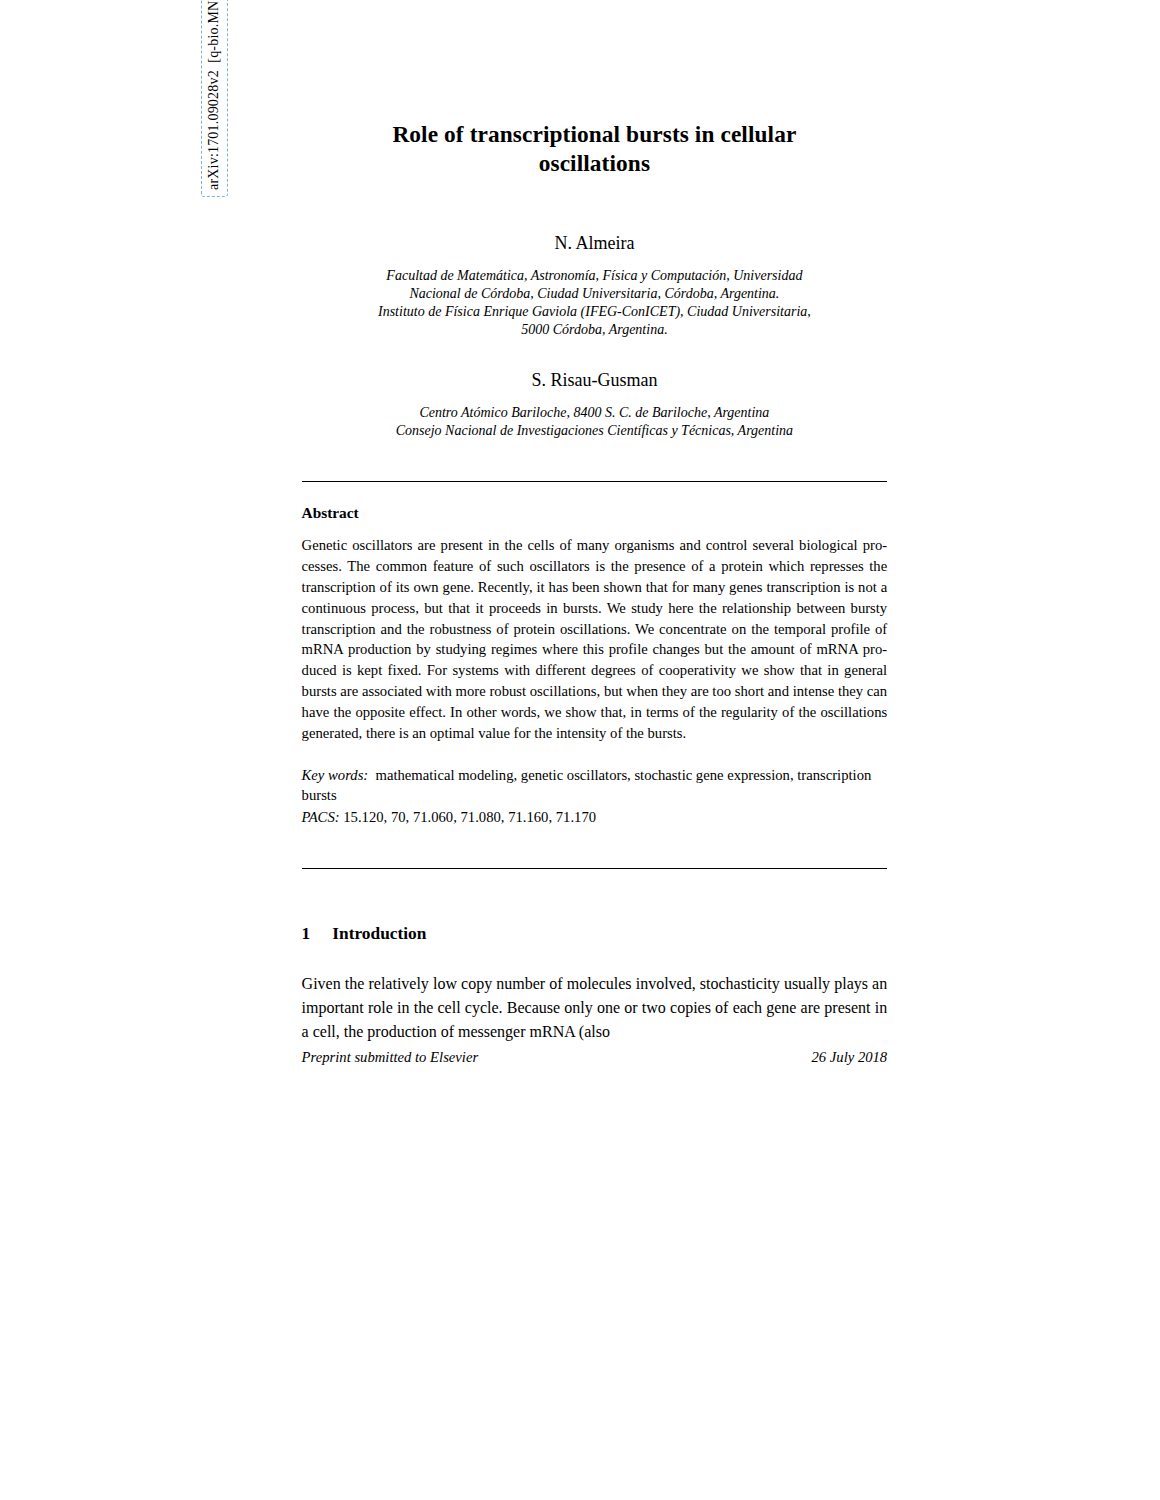arXiv:1701.09028v2 [q-bio.MN] 6 Jun 2017
Role of transcriptional bursts in cellular
oscillations
N. Almeira
Facultad de Matemática, Astronomía, Física y Computación, Universidad
Nacional de Córdoba, Ciudad Universitaria, Córdoba, Argentina.
Instituto de Física Enrique Gaviola (IFEG-ConICET), Ciudad Universitaria,
5000 Córdoba, Argentina.
S. Risau-Gusman
Centro Atómico Bariloche, 8400 S. C. de Bariloche, Argentina
Consejo Nacional de Investigaciones Científicas y Técnicas, Argentina
Abstract
Genetic oscillators are present in the cells of many organisms and control several biological processes. The common feature of such oscillators is the presence of a protein which represses the transcription of its own gene. Recently, it has been shown that for many genes transcription is not a continuous process, but that it proceeds in bursts. We study here the relationship between bursty transcription and the robustness of protein oscillations. We concentrate on the temporal profile of mRNA production by studying regimes where this profile changes but the amount of mRNA produced is kept fixed. For systems with different degrees of cooperativity we show that in general bursts are associated with more robust oscillations, but when they are too short and intense they can have the opposite effect. In other words, we show that, in terms of the regularity of the oscillations generated, there is an optimal value for the intensity of the bursts.
Key words: mathematical modeling, genetic oscillators, stochastic gene expression, transcription bursts
PACS: 15.120, 70, 71.060, 71.080, 71.160, 71.170
1 Introduction
Given the relatively low copy number of molecules involved, stochasticity usually plays an important role in the cell cycle. Because only one or two copies of each gene are present in a cell, the production of messenger mRNA (also
Preprint submitted to Elsevier 26 July 2018